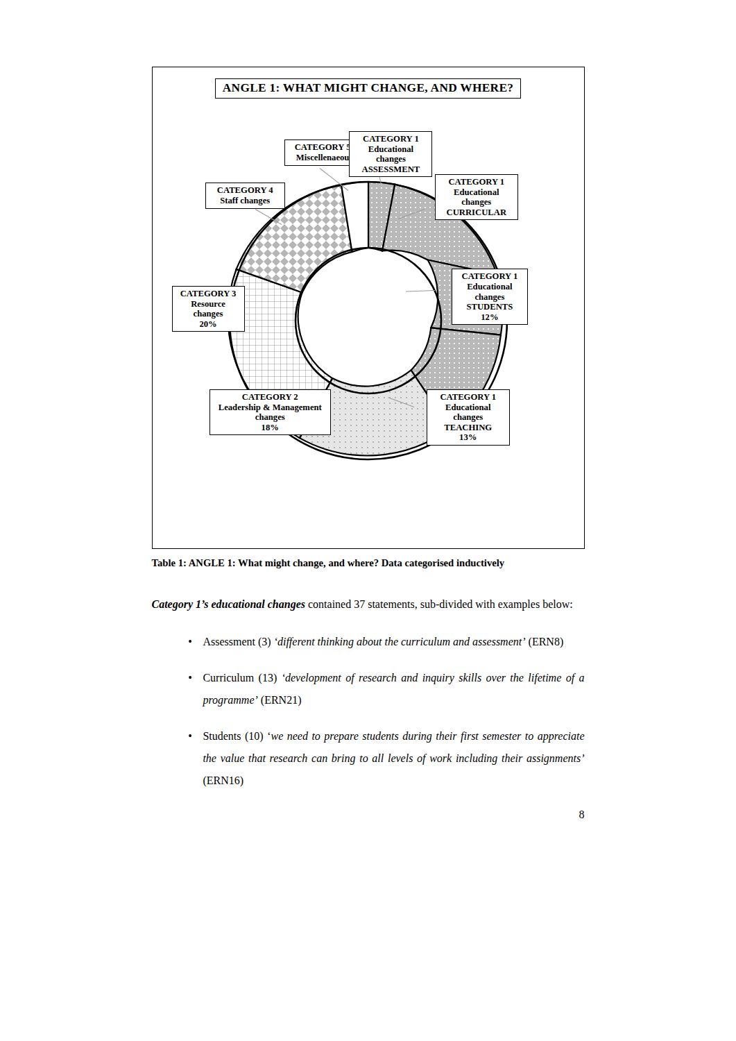ANGLE 1: WHAT MIGHT CHANGE, AND WHERE?
CATEGORY 5
Miscellenaeou
CATEGORY 1
Educational changes
ASSESSMENT
CATEGORY 1
Educational changes
CURRICULAR
CATEGORY 1
Educational changes
STUDENTS
12%
CATEGORY 1
Educational changes
TEACHING
13%
CATEGORY 2
Leadership & Management changes
18%
CATEGORY 3
Resource changes
20%
CATEGORY 4
Staff changes
Table 1: ANGLE 1: What might change, and where? Data categorised inductively
Category 1’s educational changes contained 37 statements, sub-divided with examples below:
Assessment (3) ‘different thinking about the curriculum and assessment’ (ERN8)
Curriculum (13) ‘development of research and inquiry skills over the lifetime of a programme’ (ERN21)
Students (10) ‘we need to prepare students during their first semester to appreciate the value that research can bring to all levels of work including their assignments’ (ERN16)
8